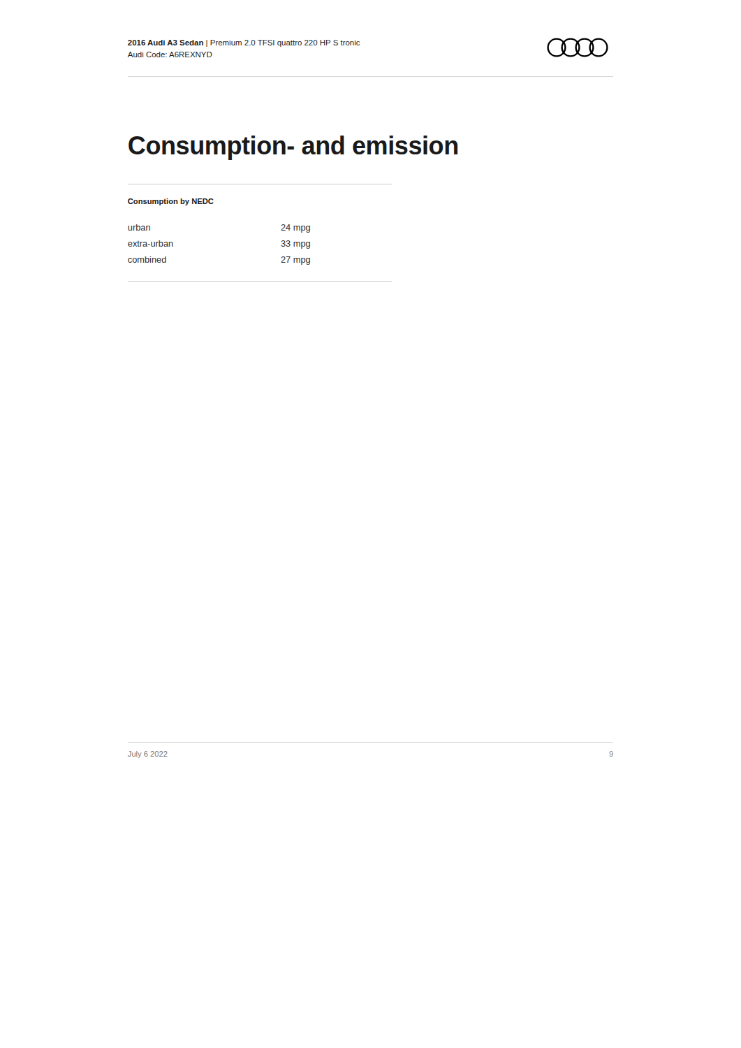2016 Audi A3 Sedan | Premium 2.0 TFSI quattro 220 HP S tronic
Audi Code: A6REXNYD
Consumption- and emission
Consumption by NEDC
| urban | 24 mpg |
| extra-urban | 33 mpg |
| combined | 27 mpg |
July 6 2022 9